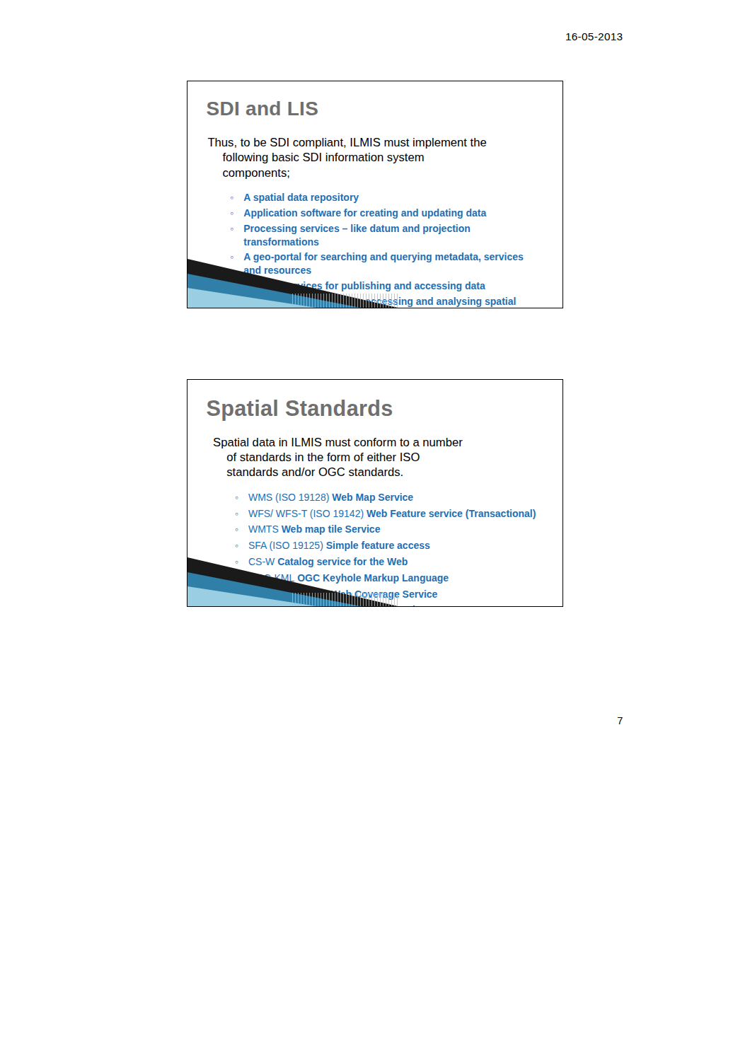16-05-2013
SDI and LIS
Thus, to be SDI compliant, ILMIS must implement the following basic SDI information system components;
A spatial data repository
Application software for creating and updating data
Processing services – like datum and projectiontransformations
A geo-portal for searching and querying metadata, servicesand resources
Internet services for publishing and accessing data
Applications software for accessing and analysing spatialdata
Spatial Standards
Spatial data in ILMIS must conform to a number of standards in the form of either ISO standards and/or OGC standards.
WMS (ISO 19128) Web Map Service
WFS/ WFS-T (ISO 19142) Web Feature service (Transactional)
WMTS Web map tile Service
SFA (ISO 19125) Simple feature access
CS-W Catalog service for the Web
OGC-KML OGC Keyhole Markup Language
WCS (ISO 19128) Web Coverage Service
GML (ISO 19136) Geographical Markup Language
Metadata (ISO 19115 & 19139) Metadata
7